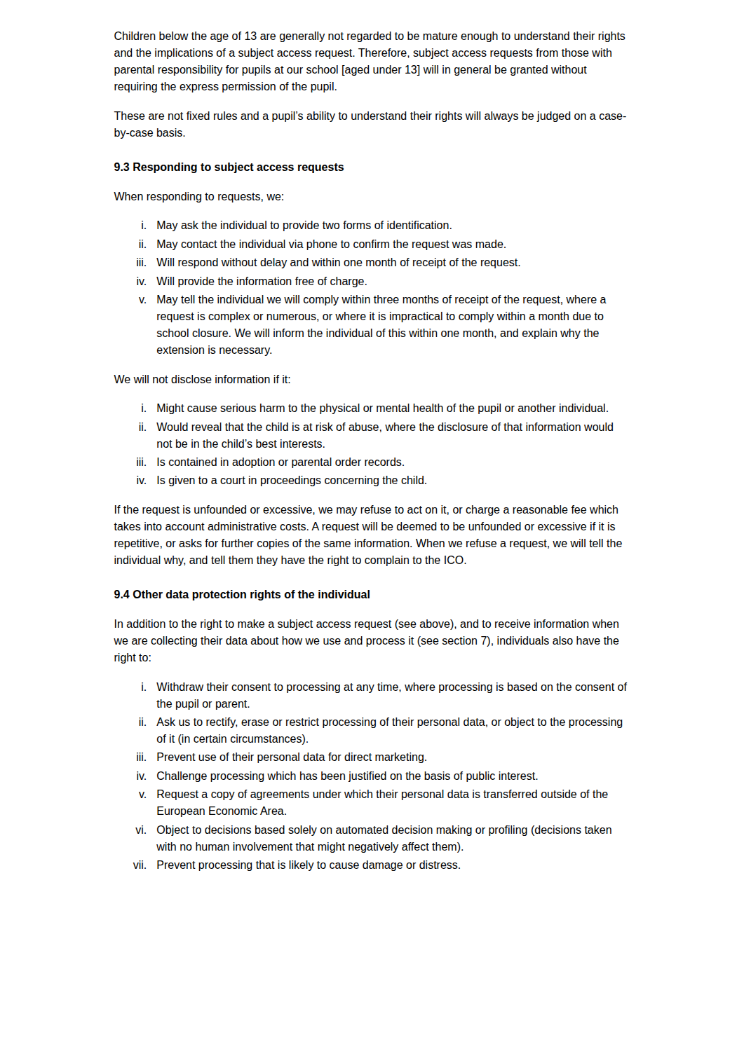Children below the age of 13 are generally not regarded to be mature enough to understand their rights and the implications of a subject access request. Therefore, subject access requests from those with parental responsibility for pupils at our school [aged under 13] will in general be granted without requiring the express permission of the pupil.
These are not fixed rules and a pupil’s ability to understand their rights will always be judged on a case-by-case basis.
9.3 Responding to subject access requests
When responding to requests, we:
May ask the individual to provide two forms of identification.
May contact the individual via phone to confirm the request was made.
Will respond without delay and within one month of receipt of the request.
Will provide the information free of charge.
May tell the individual we will comply within three months of receipt of the request, where a request is complex or numerous, or where it is impractical to comply within a month due to school closure. We will inform the individual of this within one month, and explain why the extension is necessary.
We will not disclose information if it:
Might cause serious harm to the physical or mental health of the pupil or another individual.
Would reveal that the child is at risk of abuse, where the disclosure of that information would not be in the child’s best interests.
Is contained in adoption or parental order records.
Is given to a court in proceedings concerning the child.
If the request is unfounded or excessive, we may refuse to act on it, or charge a reasonable fee which takes into account administrative costs. A request will be deemed to be unfounded or excessive if it is repetitive, or asks for further copies of the same information. When we refuse a request, we will tell the individual why, and tell them they have the right to complain to the ICO.
9.4 Other data protection rights of the individual
In addition to the right to make a subject access request (see above), and to receive information when we are collecting their data about how we use and process it (see section 7), individuals also have the right to:
Withdraw their consent to processing at any time, where processing is based on the consent of the pupil or parent.
Ask us to rectify, erase or restrict processing of their personal data, or object to the processing of it (in certain circumstances).
Prevent use of their personal data for direct marketing.
Challenge processing which has been justified on the basis of public interest.
Request a copy of agreements under which their personal data is transferred outside of the European Economic Area.
Object to decisions based solely on automated decision making or profiling (decisions taken with no human involvement that might negatively affect them).
Prevent processing that is likely to cause damage or distress.